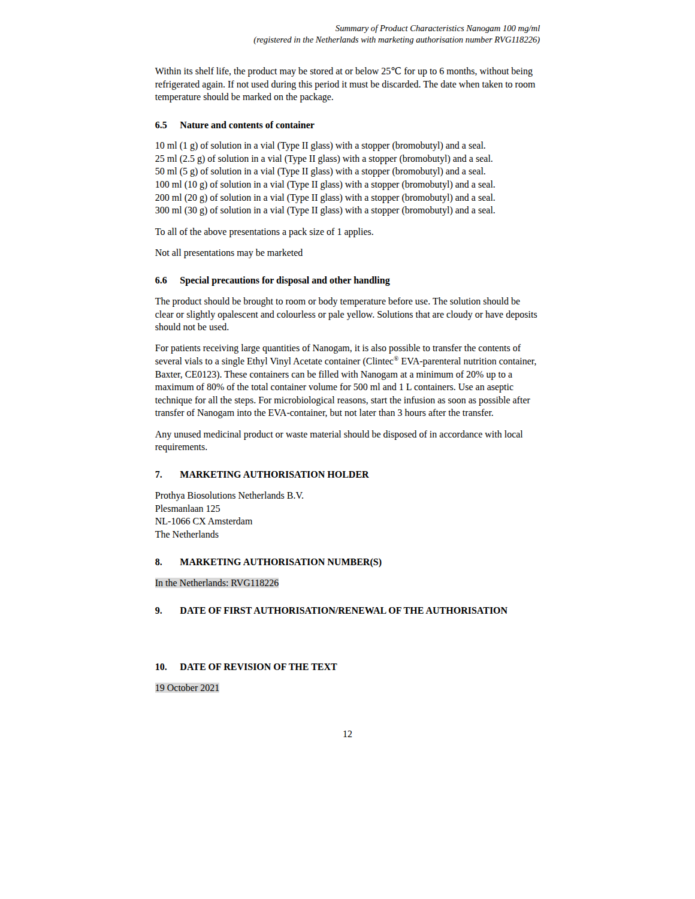Summary of Product Characteristics Nanogam 100 mg/ml
(registered in the Netherlands with marketing authorisation number RVG118226)
Within its shelf life, the product may be stored at or below 25℃ for up to 6 months, without being refrigerated again. If not used during this period it must be discarded. The date when taken to room temperature should be marked on the package.
6.5 Nature and contents of container
10 ml (1 g) of solution in a vial (Type II glass) with a stopper (bromobutyl) and a seal.
25 ml (2.5 g) of solution in a vial (Type II glass) with a stopper (bromobutyl) and a seal.
50 ml (5 g) of solution in a vial (Type II glass) with a stopper (bromobutyl) and a seal.
100 ml (10 g) of solution in a vial (Type II glass) with a stopper (bromobutyl) and a seal.
200 ml (20 g) of solution in a vial (Type II glass) with a stopper (bromobutyl) and a seal.
300 ml (30 g) of solution in a vial (Type II glass) with a stopper (bromobutyl) and a seal.
To all of the above presentations a pack size of 1 applies.
Not all presentations may be marketed
6.6 Special precautions for disposal and other handling
The product should be brought to room or body temperature before use. The solution should be clear or slightly opalescent and colourless or pale yellow. Solutions that are cloudy or have deposits should not be used.
For patients receiving large quantities of Nanogam, it is also possible to transfer the contents of several vials to a single Ethyl Vinyl Acetate container (Clintec® EVA-parenteral nutrition container, Baxter, CE0123). These containers can be filled with Nanogam at a minimum of 20% up to a maximum of 80% of the total container volume for 500 ml and 1 L containers. Use an aseptic technique for all the steps. For microbiological reasons, start the infusion as soon as possible after transfer of Nanogam into the EVA-container, but not later than 3 hours after the transfer.
Any unused medicinal product or waste material should be disposed of in accordance with local requirements.
7. MARKETING AUTHORISATION HOLDER
Prothya Biosolutions Netherlands B.V.
Plesmanlaan 125
NL-1066 CX Amsterdam
The Netherlands
8. MARKETING AUTHORISATION NUMBER(S)
In the Netherlands: RVG118226
9. DATE OF FIRST AUTHORISATION/RENEWAL OF THE AUTHORISATION
10. DATE OF REVISION OF THE TEXT
19 October 2021
12